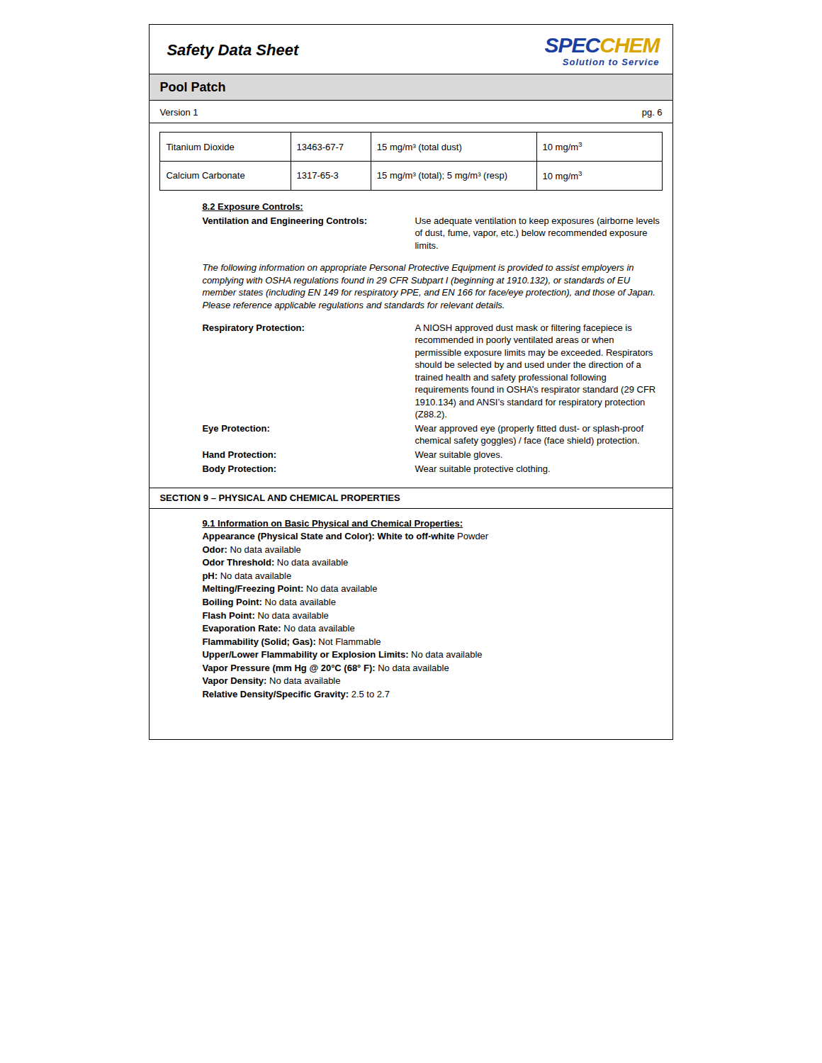Safety Data Sheet
SPEC CHEM
Solution to Service
Pool Patch
Version 1 pg. 6
| Titanium Dioxide | 13463-67-7 | 15 mg/m³ (total dust) | 10 mg/m 3 |
| Calcium Carbonate | 1317-65-3 | 15 mg/m³ (total); 5 mg/m³ (resp) | 10 mg/m 3 |
8.2 Exposure Controls:
Ventilation and Engineering Controls: Use adequate ventilation to keep exposures (airborne levels of dust, fume, vapor, etc.) below recommended exposure limits.
The following information on appropriate Personal Protective Equipment is provided to assist employers in complying with OSHA regulations found in 29 CFR Subpart I (beginning at 1910.132), or standards of EU member states (including EN 149 for respiratory PPE, and EN 166 for face/eye protection), and those of Japan. Please reference applicable regulations and standards for relevant details.
Respiratory Protection: A NIOSH approved dust mask or filtering facepiece is recommended in poorly ventilated areas or when permissible exposure limits may be exceeded. Respirators should be selected by and used under the direction of a trained health and safety professional following requirements found in OSHA’s respirator standard (29 CFR 1910.134) and ANSI’s standard for respiratory protection (Z88.2).
Eye Protection: Wear approved eye (properly fitted dust- or splash-proof chemical safety goggles) / face (face shield) protection.
Hand Protection: Wear suitable gloves.
Body Protection: Wear suitable protective clothing.
SECTION 9 – PHYSICAL AND CHEMICAL PROPERTIES
9.1 Information on Basic Physical and Chemical Properties:
Appearance (Physical State and Color): White to off-white Powder
Odor: No data available
Odor Threshold: No data available
pH: No data available
Melting/Freezing Point: No data available
Boiling Point: No data available
Flash Point: No data available
Evaporation Rate: No data available
Flammability (Solid; Gas): Not Flammable
Upper/Lower Flammability or Explosion Limits: No data available
Vapor Pressure (mm Hg @ 20°C (68° F): No data available
Vapor Density: No data available
Relative Density/Specific Gravity: 2.5 to 2.7